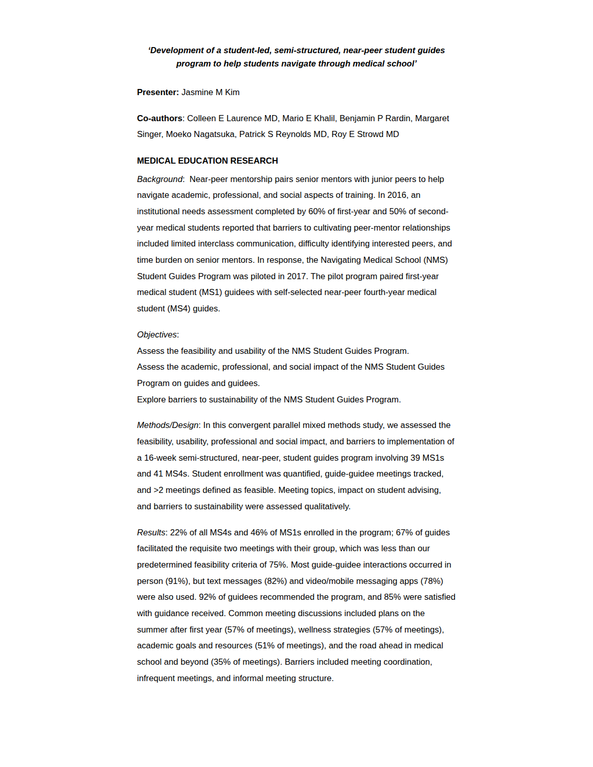‘Development of a student-led, semi-structured, near-peer student guides program to help students navigate through medical school’
Presenter: Jasmine M Kim
Co-authors: Colleen E Laurence MD, Mario E Khalil, Benjamin P Rardin, Margaret Singer, Moeko Nagatsuka, Patrick S Reynolds MD, Roy E Strowd MD
MEDICAL EDUCATION RESEARCH
Background: Near-peer mentorship pairs senior mentors with junior peers to help navigate academic, professional, and social aspects of training. In 2016, an institutional needs assessment completed by 60% of first-year and 50% of second-year medical students reported that barriers to cultivating peer-mentor relationships included limited interclass communication, difficulty identifying interested peers, and time burden on senior mentors. In response, the Navigating Medical School (NMS) Student Guides Program was piloted in 2017. The pilot program paired first-year medical student (MS1) guidees with self-selected near-peer fourth-year medical student (MS4) guides.
Objectives:
Assess the feasibility and usability of the NMS Student Guides Program.
Assess the academic, professional, and social impact of the NMS Student Guides Program on guides and guidees.
Explore barriers to sustainability of the NMS Student Guides Program.
Methods/Design: In this convergent parallel mixed methods study, we assessed the feasibility, usability, professional and social impact, and barriers to implementation of a 16-week semi-structured, near-peer, student guides program involving 39 MS1s and 41 MS4s. Student enrollment was quantified, guide-guidee meetings tracked, and >2 meetings defined as feasible. Meeting topics, impact on student advising, and barriers to sustainability were assessed qualitatively.
Results: 22% of all MS4s and 46% of MS1s enrolled in the program; 67% of guides facilitated the requisite two meetings with their group, which was less than our predetermined feasibility criteria of 75%. Most guide-guidee interactions occurred in person (91%), but text messages (82%) and video/mobile messaging apps (78%) were also used. 92% of guidees recommended the program, and 85% were satisfied with guidance received. Common meeting discussions included plans on the summer after first year (57% of meetings), wellness strategies (57% of meetings), academic goals and resources (51% of meetings), and the road ahead in medical school and beyond (35% of meetings). Barriers included meeting coordination, infrequent meetings, and informal meeting structure.